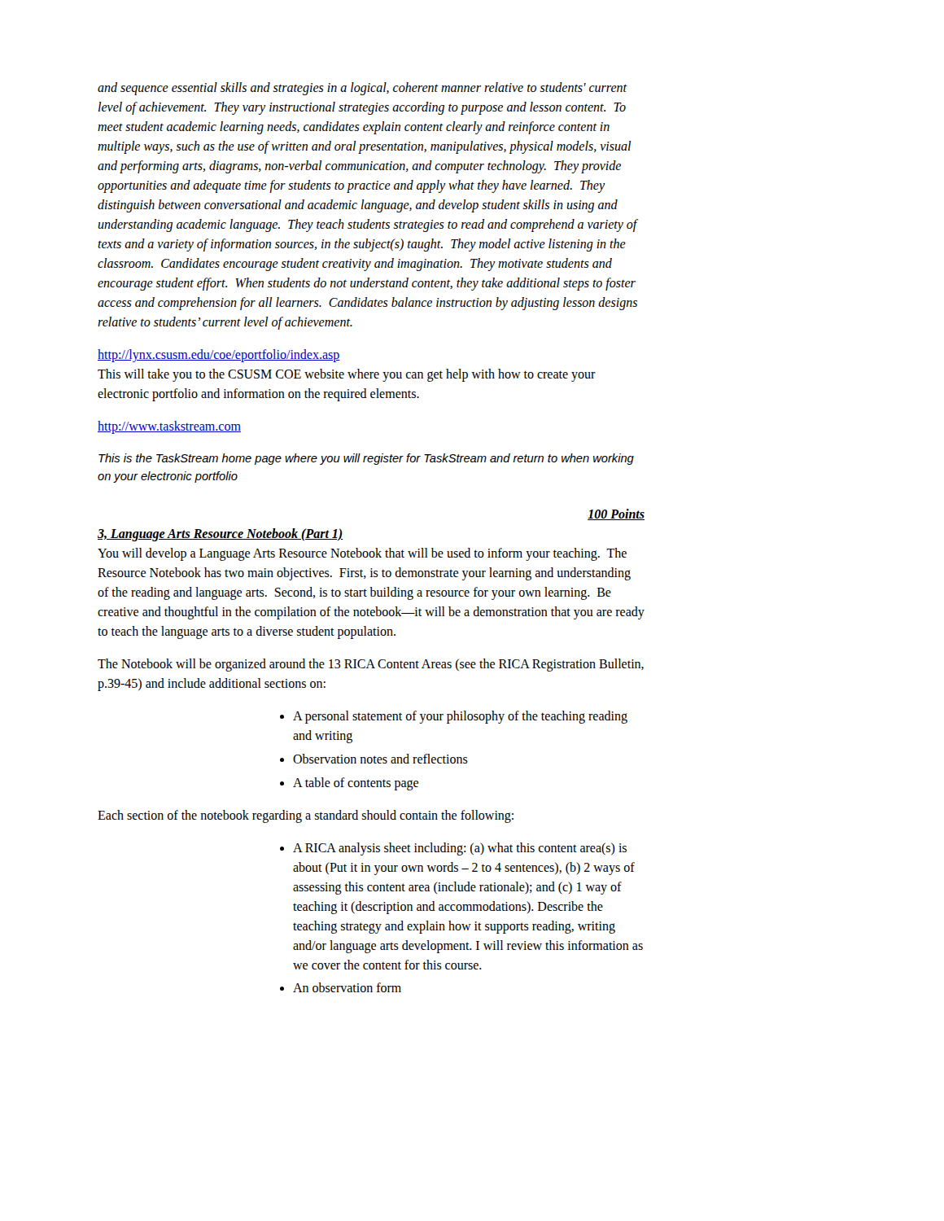and sequence essential skills and strategies in a logical, coherent manner relative to students' current level of achievement. They vary instructional strategies according to purpose and lesson content. To meet student academic learning needs, candidates explain content clearly and reinforce content in multiple ways, such as the use of written and oral presentation, manipulatives, physical models, visual and performing arts, diagrams, non-verbal communication, and computer technology. They provide opportunities and adequate time for students to practice and apply what they have learned. They distinguish between conversational and academic language, and develop student skills in using and understanding academic language. They teach students strategies to read and comprehend a variety of texts and a variety of information sources, in the subject(s) taught. They model active listening in the classroom. Candidates encourage student creativity and imagination. They motivate students and encourage student effort. When students do not understand content, they take additional steps to foster access and comprehension for all learners. Candidates balance instruction by adjusting lesson designs relative to students’ current level of achievement.
http://lynx.csusm.edu/coe/eportfolio/index.asp
This will take you to the CSUSM COE website where you can get help with how to create your electronic portfolio and information on the required elements.
http://www.taskstream.com
This is the TaskStream home page where you will register for TaskStream and return to when working on your electronic portfolio
100 Points
3, Language Arts Resource Notebook (Part 1)
You will develop a Language Arts Resource Notebook that will be used to inform your teaching. The Resource Notebook has two main objectives. First, is to demonstrate your learning and understanding of the reading and language arts. Second, is to start building a resource for your own learning. Be creative and thoughtful in the compilation of the notebook—it will be a demonstration that you are ready to teach the language arts to a diverse student population.
The Notebook will be organized around the 13 RICA Content Areas (see the RICA Registration Bulletin, p.39-45) and include additional sections on:
A personal statement of your philosophy of the teaching reading and writing
Observation notes and reflections
A table of contents page
Each section of the notebook regarding a standard should contain the following:
A RICA analysis sheet including: (a) what this content area(s) is about (Put it in your own words – 2 to 4 sentences), (b) 2 ways of assessing this content area (include rationale); and (c) 1 way of teaching it (description and accommodations). Describe the teaching strategy and explain how it supports reading, writing and/or language arts development. I will review this information as we cover the content for this course.
An observation form